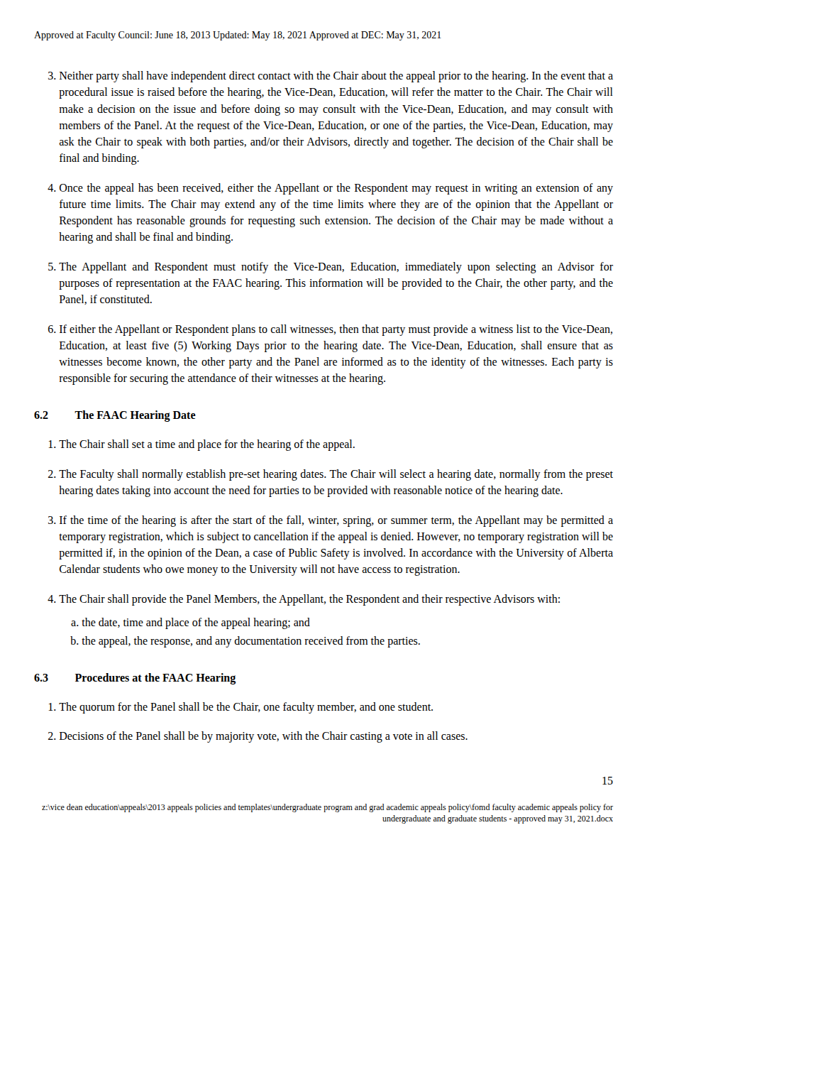Approved at Faculty Council: June 18, 2013 Updated: May 18, 2021 Approved at DEC: May 31, 2021
Neither party shall have independent direct contact with the Chair about the appeal prior to the hearing. In the event that a procedural issue is raised before the hearing, the Vice-Dean, Education, will refer the matter to the Chair. The Chair will make a decision on the issue and before doing so may consult with the Vice-Dean, Education, and may consult with members of the Panel. At the request of the Vice-Dean, Education, or one of the parties, the Vice-Dean, Education, may ask the Chair to speak with both parties, and/or their Advisors, directly and together. The decision of the Chair shall be final and binding.
Once the appeal has been received, either the Appellant or the Respondent may request in writing an extension of any future time limits. The Chair may extend any of the time limits where they are of the opinion that the Appellant or Respondent has reasonable grounds for requesting such extension. The decision of the Chair may be made without a hearing and shall be final and binding.
The Appellant and Respondent must notify the Vice-Dean, Education, immediately upon selecting an Advisor for purposes of representation at the FAAC hearing. This information will be provided to the Chair, the other party, and the Panel, if constituted.
If either the Appellant or Respondent plans to call witnesses, then that party must provide a witness list to the Vice-Dean, Education, at least five (5) Working Days prior to the hearing date. The Vice-Dean, Education, shall ensure that as witnesses become known, the other party and the Panel are informed as to the identity of the witnesses. Each party is responsible for securing the attendance of their witnesses at the hearing.
6.2 The FAAC Hearing Date
The Chair shall set a time and place for the hearing of the appeal.
The Faculty shall normally establish pre-set hearing dates. The Chair will select a hearing date, normally from the preset hearing dates taking into account the need for parties to be provided with reasonable notice of the hearing date.
If the time of the hearing is after the start of the fall, winter, spring, or summer term, the Appellant may be permitted a temporary registration, which is subject to cancellation if the appeal is denied. However, no temporary registration will be permitted if, in the opinion of the Dean, a case of Public Safety is involved. In accordance with the University of Alberta Calendar students who owe money to the University will not have access to registration.
The Chair shall provide the Panel Members, the Appellant, the Respondent and their respective Advisors with:
the date, time and place of the appeal hearing; and
the appeal, the response, and any documentation received from the parties.
6.3 Procedures at the FAAC Hearing
The quorum for the Panel shall be the Chair, one faculty member, and one student.
Decisions of the Panel shall be by majority vote, with the Chair casting a vote in all cases.
15
z:\vice dean education\appeals\2013 appeals policies and templates\undergraduate program and grad academic appeals policy\fomd faculty academic appeals policy for undergraduate and graduate students - approved may 31, 2021.docx